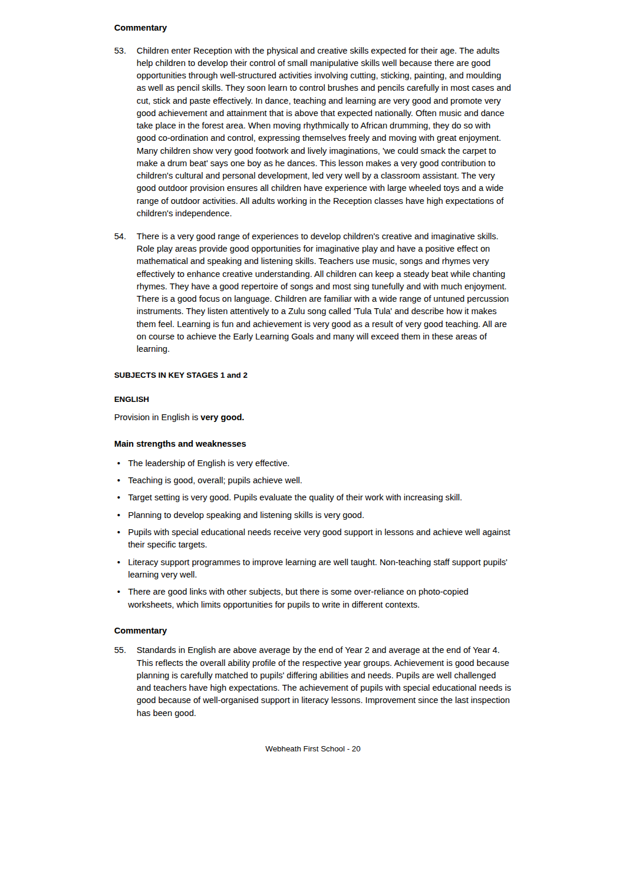Commentary
53. Children enter Reception with the physical and creative skills expected for their age. The adults help children to develop their control of small manipulative skills well because there are good opportunities through well-structured activities involving cutting, sticking, painting, and moulding as well as pencil skills. They soon learn to control brushes and pencils carefully in most cases and cut, stick and paste effectively. In dance, teaching and learning are very good and promote very good achievement and attainment that is above that expected nationally. Often music and dance take place in the forest area. When moving rhythmically to African drumming, they do so with good co-ordination and control, expressing themselves freely and moving with great enjoyment. Many children show very good footwork and lively imaginations, 'we could smack the carpet to make a drum beat' says one boy as he dances. This lesson makes a very good contribution to children's cultural and personal development, led very well by a classroom assistant. The very good outdoor provision ensures all children have experience with large wheeled toys and a wide range of outdoor activities. All adults working in the Reception classes have high expectations of children's independence.
54. There is a very good range of experiences to develop children's creative and imaginative skills. Role play areas provide good opportunities for imaginative play and have a positive effect on mathematical and speaking and listening skills. Teachers use music, songs and rhymes very effectively to enhance creative understanding. All children can keep a steady beat while chanting rhymes. They have a good repertoire of songs and most sing tunefully and with much enjoyment. There is a good focus on language. Children are familiar with a wide range of untuned percussion instruments. They listen attentively to a Zulu song called 'Tula Tula' and describe how it makes them feel. Learning is fun and achievement is very good as a result of very good teaching. All are on course to achieve the Early Learning Goals and many will exceed them in these areas of learning.
SUBJECTS IN KEY STAGES 1 and 2
ENGLISH
Provision in English is very good.
Main strengths and weaknesses
The leadership of English is very effective.
Teaching is good, overall; pupils achieve well.
Target setting is very good. Pupils evaluate the quality of their work with increasing skill.
Planning to develop speaking and listening skills is very good.
Pupils with special educational needs receive very good support in lessons and achieve well against their specific targets.
Literacy support programmes to improve learning are well taught. Non-teaching staff support pupils' learning very well.
There are good links with other subjects, but there is some over-reliance on photo-copied worksheets, which limits opportunities for pupils to write in different contexts.
Commentary
55. Standards in English are above average by the end of Year 2 and average at the end of Year 4. This reflects the overall ability profile of the respective year groups. Achievement is good because planning is carefully matched to pupils' differing abilities and needs. Pupils are well challenged and teachers have high expectations. The achievement of pupils with special educational needs is good because of well-organised support in literacy lessons. Improvement since the last inspection has been good.
Webheath First School - 20